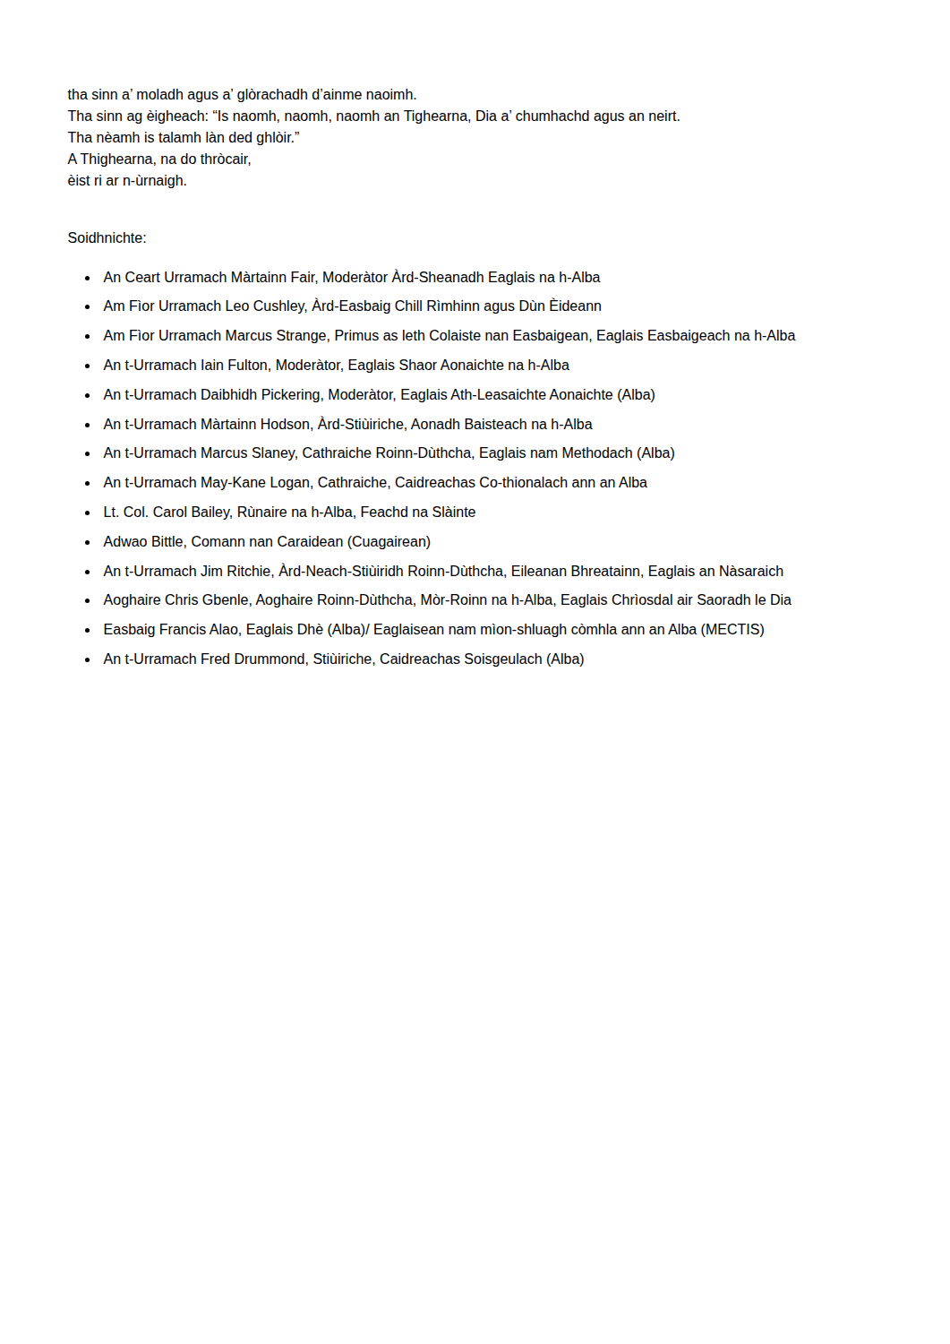tha sinn a’ moladh agus a’ glòrachadh d’ainme naoimh.
Tha sinn ag èigheach: “Is naomh, naomh, naomh an Tighearna, Dia a’ chumhachd agus an neirt.
Tha nèamh is talamh làn ded ghlòir.”
A Thighearna, na do thròcair,
èist ri ar n-ùrnaigh.
Soidhnichte:
An Ceart Urramach Màrtainn Fair, Moderàtor Àrd-Sheanadh Eaglais na h-Alba
Am Fìor Urramach Leo Cushley, Àrd-Easbaig Chill Rìmhinn agus Dùn Èideann
Am Fìor Urramach Marcus Strange, Primus as leth Colaiste nan Easbaigean, Eaglais Easbaigeach na h-Alba
An t-Urramach Iain Fulton, Moderàtor, Eaglais Shaor Aonaichte na h-Alba
An t-Urramach Daibhidh Pickering, Moderàtor, Eaglais Ath-Leasaichte Aonaichte (Alba)
An t-Urramach Màrtainn Hodson, Àrd-Stiùiriche, Aonadh Baisteach na h-Alba
An t-Urramach Marcus Slaney, Cathraiche Roinn-Dùthcha, Eaglais nam Methodach (Alba)
An t-Urramach May-Kane Logan, Cathraiche, Caidreachas Co-thionalach ann an Alba
Lt. Col. Carol Bailey, Rùnaire na h-Alba, Feachd na Slàinte
Adwao Bittle, Comann nan Caraidean (Cuagairean)
An t-Urramach Jim Ritchie, Àrd-Neach-Stiùiridh Roinn-Dùthcha, Eileanan Bhreatainn, Eaglais an Nàsaraich
Aoghaire Chris Gbenle, Aoghaire Roinn-Dùthcha, Mòr-Roinn na h-Alba, Eaglais Chrìosdal air Saoradh le Dia
Easbaig Francis Alao, Eaglais Dhè (Alba)/ Eaglaisean nam mìon-shluagh còmhla ann an Alba (MECTIS)
An t-Urramach Fred Drummond, Stiùiriche, Caidreachas Soisgeulach (Alba)